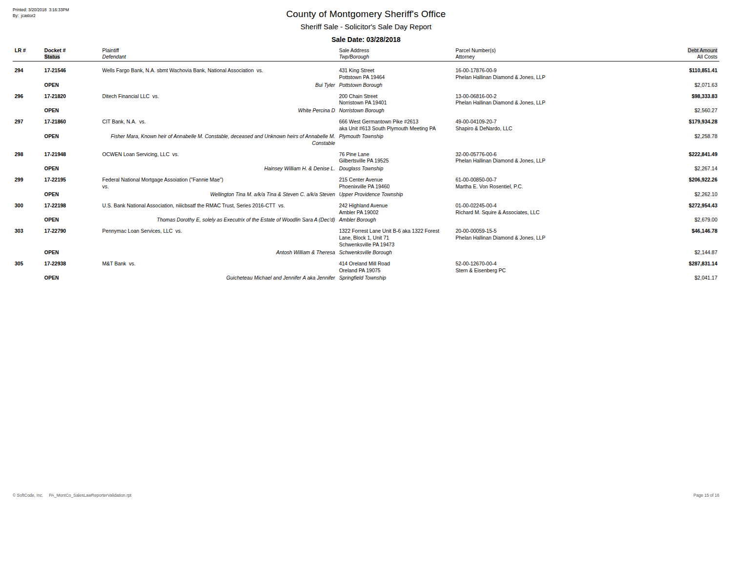Printed: 3/20/2018 3:16:33PM
By: jcastor2
County of Montgomery Sheriff's Office
Sheriff Sale - Solicitor's Sale Day Report
Sale Date: 03/28/2018
| LR # | Docket # | Plaintiff | Sale Address | Parcel Number(s) | Debt Amount |
| --- | --- | --- | --- | --- | --- |
| | Status | Defendant | Twp/Borough | Attorney | All Costs |
| 294 | 17-21546 | Wells Fargo Bank, N.A. sbmt Wachovia Bank, National Association vs. | 431 King Street Pottstown PA 19464 | 16-00-17876-00-9 Phelan Hallinan Diamond & Jones, LLP | $110,851.41 |
| | OPEN | Bui Tyler | Pottstown Borough | | $2,071.63 |
| 296 | 17-21820 | Ditech Financial LLC vs. | 200 Chain Street Norristown PA 19401 | 13-00-06816-00-2 Phelan Hallinan Diamond & Jones, LLP | $98,333.83 |
| | OPEN | White Percina D | Norristown Borough | | $2,560.27 |
| 297 | 17-21860 | CIT Bank, N.A. vs. | 666 West Germantown Pike #2613 aka Unit #613 South Plymouth Meeting PA | 49-00-04109-20-7 Shapiro & DeNardo, LLC | $179,934.28 |
| | OPEN | Fisher Mara, Known heir of Annabelle M. Constable, deceased and Unknown heirs of Annabelle M. Constable | Plymouth Township | | $2,258.78 |
| 298 | 17-21948 | OCWEN Loan Servicing, LLC vs. | 76 Pine Lane Gilbertsville PA 19525 | 32-00-05776-00-6 Phelan Hallinan Diamond & Jones, LLP | $222,841.49 |
| | OPEN | Hainsey William H. & Denise L. | Douglass Township | | $2,267.14 |
| 299 | 17-22195 | Federal National Mortgage Assoiation ("Fannie Mae") vs. | 215 Center Avenue Phoenixville PA 19460 | 61-00-00850-00-7 Martha E. Von Rosentiel, P.C. | $206,922.26 |
| | OPEN | Wellington Tina M. a/k/a Tina & Steven C. a/k/a Steven | Upper Providence Township | | $2,262.10 |
| 300 | 17-22198 | U.S. Bank National Association, niiicbsatf the RMAC Trust, Series 2016-CTT vs. | 242 Highland Avenue Ambler PA 19002 | 01-00-02245-00-4 Richard M. Squire & Associates, LLC | $272,954.43 |
| | OPEN | Thomas Dorothy E, solely as Executrix of the Estate of Woodlin Sara A (Dec'd) | Ambler Borough | | $2,679.00 |
| 303 | 17-22790 | Pennymac Loan Services, LLC vs. | 1322 Forrest Lane Unit B-6 aka 1322 Forest Lane, Block 1, Unit 71 Schwenksville PA 19473 | 20-00-00059-15-5 Phelan Hallinan Diamond & Jones, LLP | $46,146.78 |
| | OPEN | Antosh William & Theresa | Schwenksville Borough | | $2,144.87 |
| 305 | 17-22938 | M&T Bank vs. | 414 Oreland Mill Road Oreland PA 19075 | 52-00-12670-00-4 Stern & Eisenberg PC | $287,831.14 |
| | OPEN | Guicheteau Michael and Jennifer A aka Jennifer | Springfield Township | | $2,041.17 |
© SoftCode, Inc. PA_MontCo_SalesLawReporterValidation.rpt Page 15 of 16